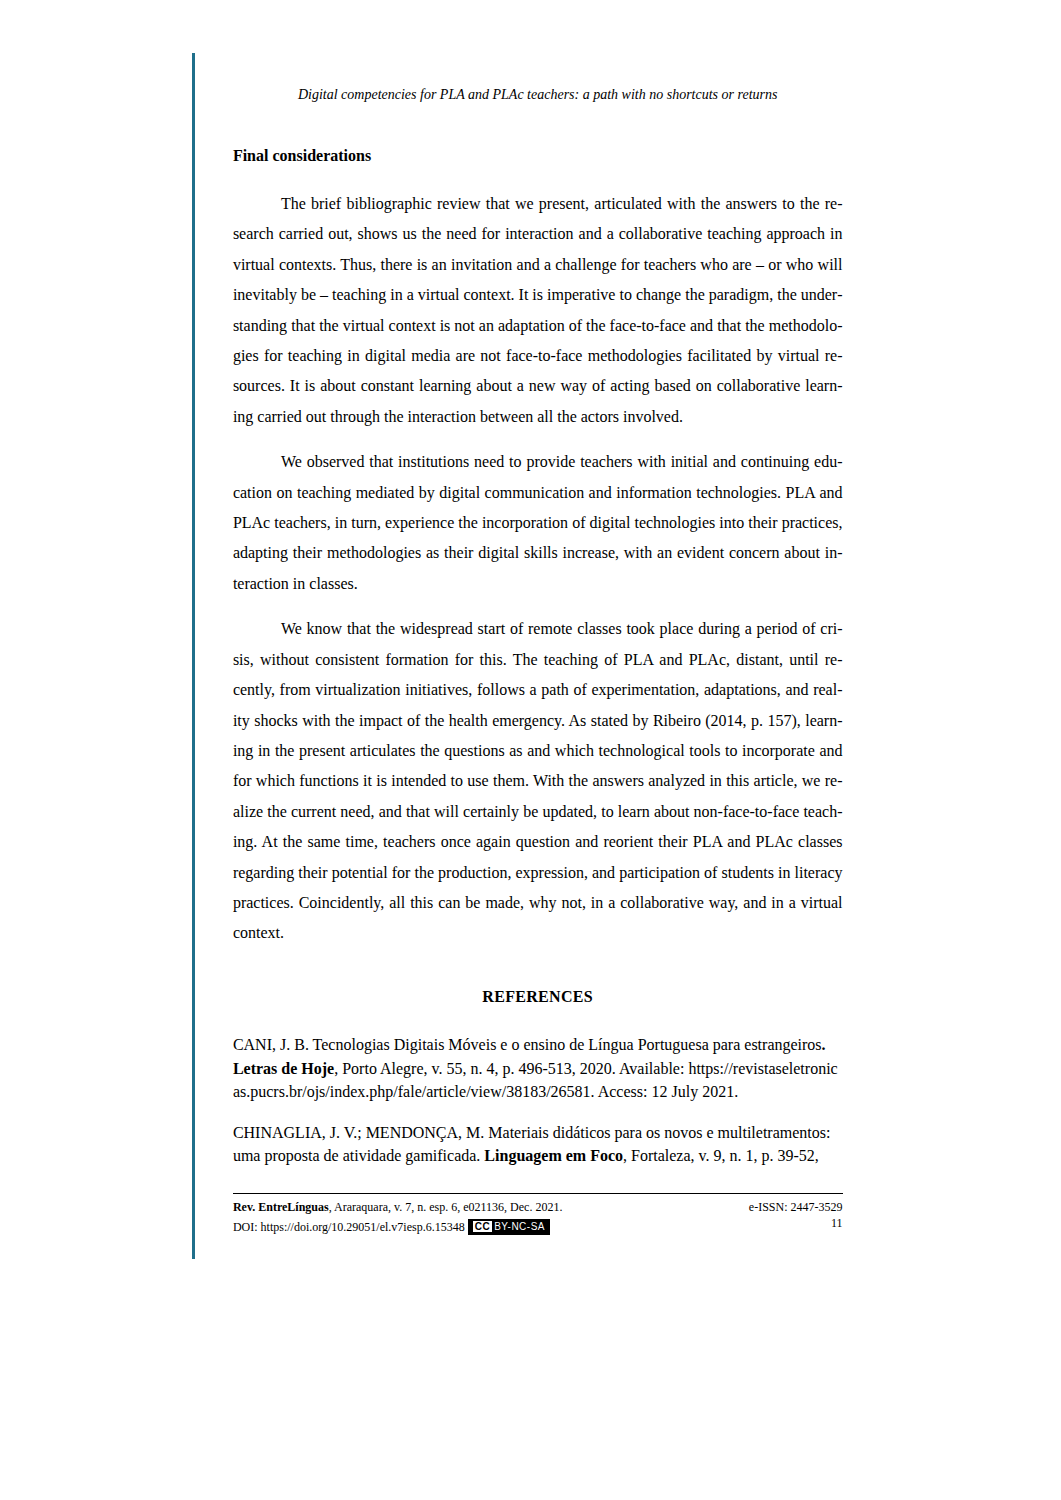Digital competencies for PLA and PLAc teachers: a path with no shortcuts or returns
Final considerations
The brief bibliographic review that we present, articulated with the answers to the research carried out, shows us the need for interaction and a collaborative teaching approach in virtual contexts. Thus, there is an invitation and a challenge for teachers who are – or who will inevitably be – teaching in a virtual context. It is imperative to change the paradigm, the understanding that the virtual context is not an adaptation of the face-to-face and that the methodologies for teaching in digital media are not face-to-face methodologies facilitated by virtual resources. It is about constant learning about a new way of acting based on collaborative learning carried out through the interaction between all the actors involved.
We observed that institutions need to provide teachers with initial and continuing education on teaching mediated by digital communication and information technologies. PLA and PLAc teachers, in turn, experience the incorporation of digital technologies into their practices, adapting their methodologies as their digital skills increase, with an evident concern about interaction in classes.
We know that the widespread start of remote classes took place during a period of crisis, without consistent formation for this. The teaching of PLA and PLAc, distant, until recently, from virtualization initiatives, follows a path of experimentation, adaptations, and reality shocks with the impact of the health emergency. As stated by Ribeiro (2014, p. 157), learning in the present articulates the questions as and which technological tools to incorporate and for which functions it is intended to use them. With the answers analyzed in this article, we realize the current need, and that will certainly be updated, to learn about non-face-to-face teaching. At the same time, teachers once again question and reorient their PLA and PLAc classes regarding their potential for the production, expression, and participation of students in literacy practices. Coincidently, all this can be made, why not, in a collaborative way, and in a virtual context.
REFERENCES
CANI, J. B. Tecnologias Digitais Móveis e o ensino de Língua Portuguesa para estrangeiros. Letras de Hoje, Porto Alegre, v. 55, n. 4, p. 496-513, 2020. Available: https://revistaseletronicas.pucrs.br/ojs/index.php/fale/article/view/38183/26581. Access: 12 July 2021.
CHINAGLIA, J. V.; MENDONÇA, M. Materiais didáticos para os novos e multiletramentos: uma proposta de atividade gamificada. Linguagem em Foco, Fortaleza, v. 9, n. 1, p. 39-52,
Rev. EntreLínguas, Araraquara, v. 7, n. esp. 6, e021136, Dec. 2021.
DOI: https://doi.org/10.29051/el.v7iesp.6.15348
CCBY-NC-SA
e-ISSN: 2447-3529
11